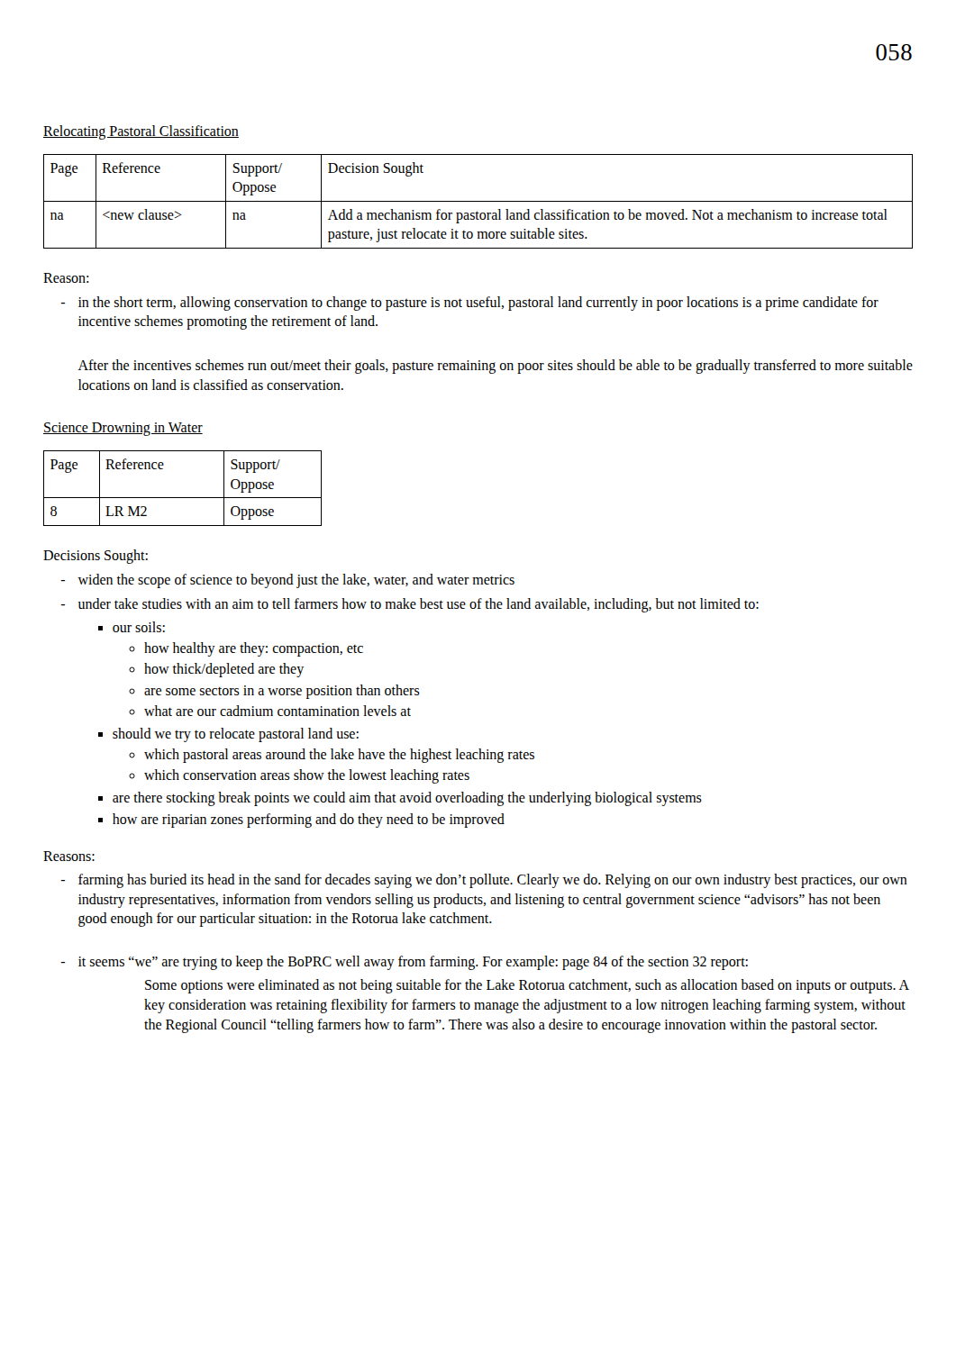058
Relocating Pastoral Classification
| Page | Reference | Support/ Oppose | Decision Sought |
| --- | --- | --- | --- |
| na | <new clause> | na | Add a mechanism for pastoral land classification to be moved. Not a mechanism to increase total pasture, just relocate it to more suitable sites. |
Reason:
in the short term, allowing conservation to change to pasture is not useful, pastoral land currently in poor locations is a prime candidate for incentive schemes promoting the retirement of land.
After the incentives schemes run out/meet their goals, pasture remaining on poor sites should be able to be gradually transferred to more suitable locations on land is classified as conservation.
Science Drowning in Water
| Page | Reference | Support/ Oppose |
| --- | --- | --- |
| 8 | LR M2 | Oppose |
Decisions Sought:
widen the scope of science to beyond just the lake, water, and water metrics
under take studies with an aim to tell farmers how to make best use of the land available, including, but not limited to:
our soils:
how healthy are they: compaction, etc
how thick/depleted are they
are some sectors in a worse position than others
what are our cadmium contamination levels at
should we try to relocate pastoral land use:
which pastoral areas around the lake have the highest leaching rates
which conservation areas show the lowest leaching rates
are there stocking break points we could aim that avoid overloading the underlying biological systems
how are riparian zones performing and do they need to be improved
Reasons:
farming has buried its head in the sand for decades saying we don’t pollute. Clearly we do. Relying on our own industry best practices, our own industry representatives, information from vendors selling us products, and listening to central government science “advisors” has not been good enough for our particular situation: in the Rotorua lake catchment.
it seems “we” are trying to keep the BoPRC well away from farming. For example: page 84 of the section 32 report:
Some options were eliminated as not being suitable for the Lake Rotorua catchment, such as allocation based on inputs or outputs. A key consideration was retaining flexibility for farmers to manage the adjustment to a low nitrogen leaching farming system, without the Regional Council “telling farmers how to farm”. There was also a desire to encourage innovation within the pastoral sector.